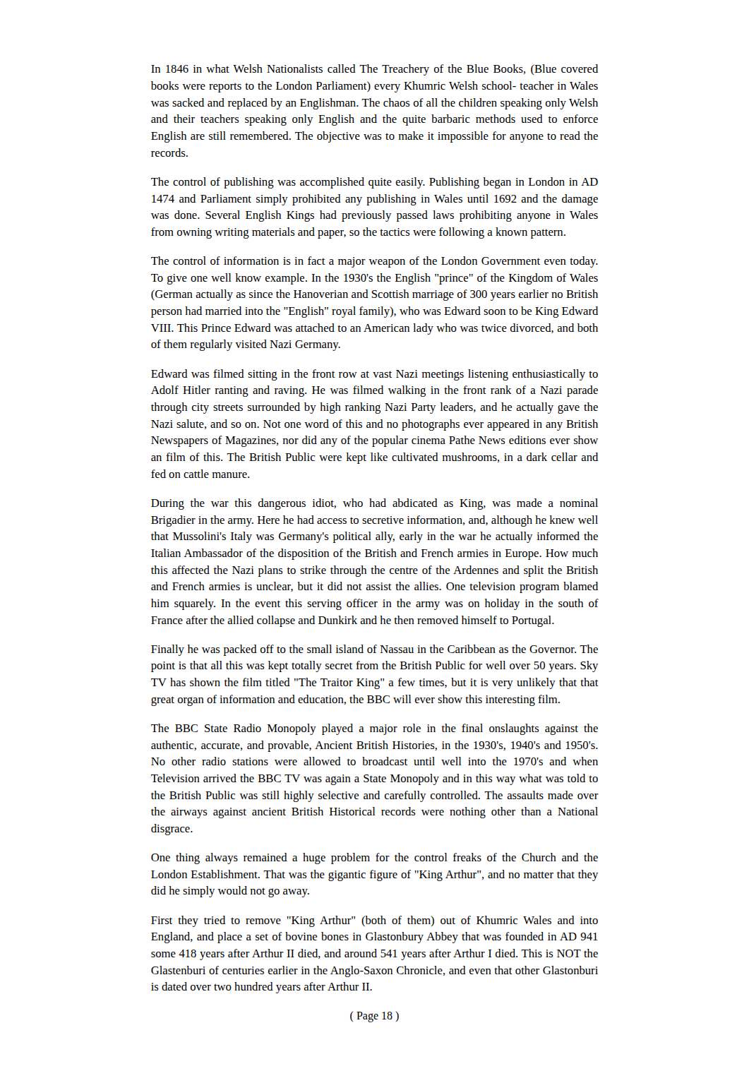In 1846 in what Welsh Nationalists called The Treachery of the Blue Books, (Blue covered books were reports to the London Parliament) every Khumric Welsh school- teacher in Wales was sacked and replaced by an Englishman. The chaos of all the children speaking only Welsh and their teachers speaking only English and the quite barbaric methods used to enforce English are still remembered. The objective was to make it impossible for anyone to read the records.
The control of publishing was accomplished quite easily. Publishing began in London in AD 1474 and Parliament simply prohibited any publishing in Wales until 1692 and the damage was done. Several English Kings had previously passed laws prohibiting anyone in Wales from owning writing materials and paper, so the tactics were following a known pattern.
The control of information is in fact a major weapon of the London Government even today. To give one well know example. In the 1930's the English "prince" of the Kingdom of Wales (German actually as since the Hanoverian and Scottish marriage of 300 years earlier no British person had married into the "English" royal family), who was Edward soon to be King Edward VIII. This Prince Edward was attached to an American lady who was twice divorced, and both of them regularly visited Nazi Germany.
Edward was filmed sitting in the front row at vast Nazi meetings listening enthusiastically to Adolf Hitler ranting and raving. He was filmed walking in the front rank of a Nazi parade through city streets surrounded by high ranking Nazi Party leaders, and he actually gave the Nazi salute, and so on. Not one word of this and no photographs ever appeared in any British Newspapers of Magazines, nor did any of the popular cinema Pathe News editions ever show an film of this. The British Public were kept like cultivated mushrooms, in a dark cellar and fed on cattle manure.
During the war this dangerous idiot, who had abdicated as King, was made a nominal Brigadier in the army. Here he had access to secretive information, and, although he knew well that Mussolini's Italy was Germany's political ally, early in the war he actually informed the Italian Ambassador of the disposition of the British and French armies in Europe. How much this affected the Nazi plans to strike through the centre of the Ardennes and split the British and French armies is unclear, but it did not assist the allies. One television program blamed him squarely. In the event this serving officer in the army was on holiday in the south of France after the allied collapse and Dunkirk and he then removed himself to Portugal.
Finally he was packed off to the small island of Nassau in the Caribbean as the Governor. The point is that all this was kept totally secret from the British Public for well over 50 years. Sky TV has shown the film titled "The Traitor King" a few times, but it is very unlikely that that great organ of information and education, the BBC will ever show this interesting film.
The BBC State Radio Monopoly played a major role in the final onslaughts against the authentic, accurate, and provable, Ancient British Histories, in the 1930's, 1940's and 1950's. No other radio stations were allowed to broadcast until well into the 1970's and when Television arrived the BBC TV was again a State Monopoly and in this way what was told to the British Public was still highly selective and carefully controlled. The assaults made over the airways against ancient British Historical records were nothing other than a National disgrace.
One thing always remained a huge problem for the control freaks of the Church and the London Establishment. That was the gigantic figure of "King Arthur", and no matter that they did he simply would not go away.
First they tried to remove "King Arthur" (both of them) out of Khumric Wales and into England, and place a set of bovine bones in Glastonbury Abbey that was founded in AD 941 some 418 years after Arthur II died, and around 541 years after Arthur I died. This is NOT the Glastenburi of centuries earlier in the Anglo-Saxon Chronicle, and even that other Glastonburi is dated over two hundred years after Arthur II.
( Page 18 )